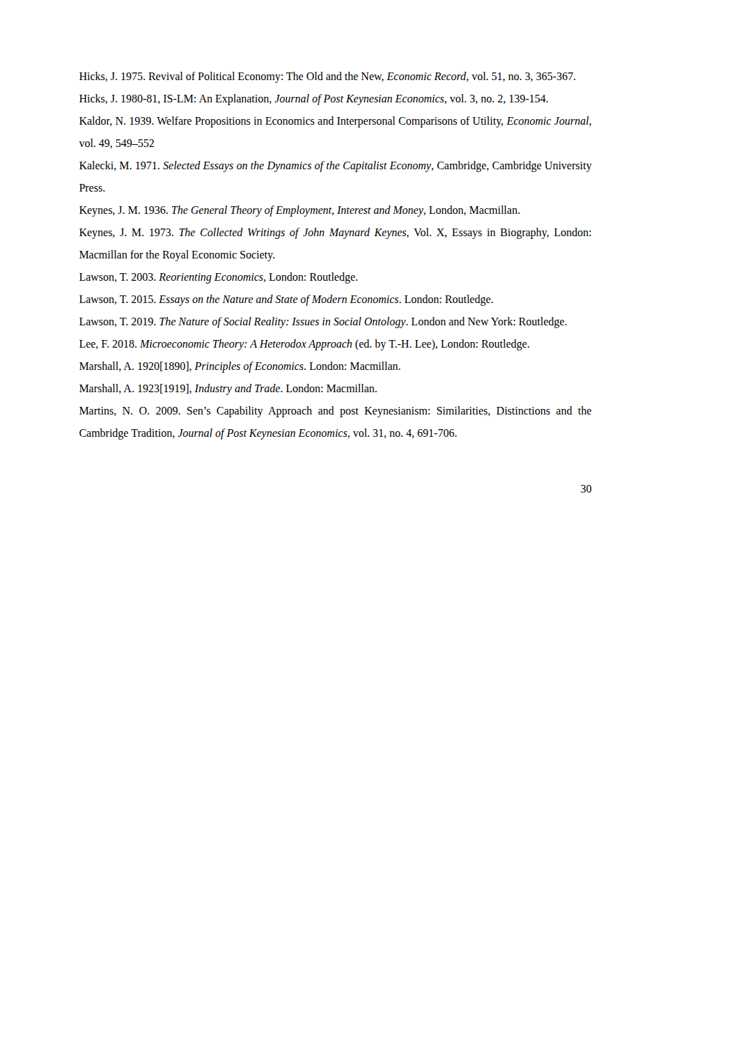Hicks, J. 1975. Revival of Political Economy: The Old and the New, Economic Record, vol. 51, no. 3, 365-367.
Hicks, J. 1980-81, IS-LM: An Explanation, Journal of Post Keynesian Economics, vol. 3, no. 2, 139-154.
Kaldor, N. 1939. Welfare Propositions in Economics and Interpersonal Comparisons of Utility, Economic Journal, vol. 49, 549–552
Kalecki, M. 1971. Selected Essays on the Dynamics of the Capitalist Economy, Cambridge, Cambridge University Press.
Keynes, J. M. 1936. The General Theory of Employment, Interest and Money, London, Macmillan.
Keynes, J. M. 1973. The Collected Writings of John Maynard Keynes, Vol. X, Essays in Biography, London: Macmillan for the Royal Economic Society.
Lawson, T. 2003. Reorienting Economics, London: Routledge.
Lawson, T. 2015. Essays on the Nature and State of Modern Economics. London: Routledge.
Lawson, T. 2019. The Nature of Social Reality: Issues in Social Ontology. London and New York: Routledge.
Lee, F. 2018. Microeconomic Theory: A Heterodox Approach (ed. by T.-H. Lee), London: Routledge.
Marshall, A. 1920[1890], Principles of Economics. London: Macmillan.
Marshall, A. 1923[1919], Industry and Trade. London: Macmillan.
Martins, N. O. 2009. Sen’s Capability Approach and post Keynesianism: Similarities, Distinctions and the Cambridge Tradition, Journal of Post Keynesian Economics, vol. 31, no. 4, 691-706.
30